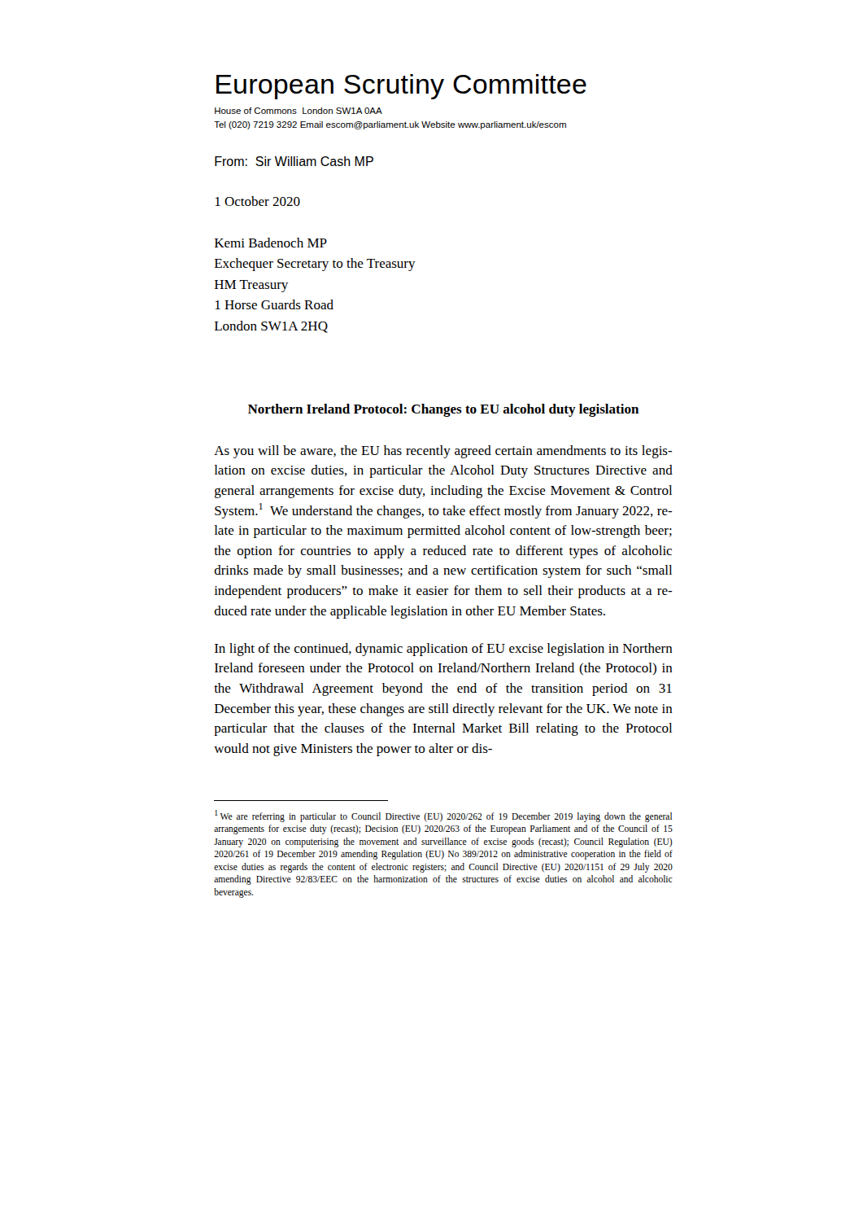European Scrutiny Committee
House of Commons London SW1A 0AA
Tel (020) 7219 3292 Email escom@parliament.uk Website www.parliament.uk/escom
From: Sir William Cash MP
1 October 2020
Kemi Badenoch MP
Exchequer Secretary to the Treasury
HM Treasury
1 Horse Guards Road
London SW1A 2HQ
Northern Ireland Protocol: Changes to EU alcohol duty legislation
As you will be aware, the EU has recently agreed certain amendments to its legislation on excise duties, in particular the Alcohol Duty Structures Directive and general arrangements for excise duty, including the Excise Movement & Control System.1 We understand the changes, to take effect mostly from January 2022, relate in particular to the maximum permitted alcohol content of low-strength beer; the option for countries to apply a reduced rate to different types of alcoholic drinks made by small businesses; and a new certification system for such “small independent producers” to make it easier for them to sell their products at a reduced rate under the applicable legislation in other EU Member States.
In light of the continued, dynamic application of EU excise legislation in Northern Ireland foreseen under the Protocol on Ireland/Northern Ireland (the Protocol) in the Withdrawal Agreement beyond the end of the transition period on 31 December this year, these changes are still directly relevant for the UK. We note in particular that the clauses of the Internal Market Bill relating to the Protocol would not give Ministers the power to alter or dis-
1 We are referring in particular to Council Directive (EU) 2020/262 of 19 December 2019 laying down the general arrangements for excise duty (recast); Decision (EU) 2020/263 of the European Parliament and of the Council of 15 January 2020 on computerising the movement and surveillance of excise goods (recast); Council Regulation (EU) 2020/261 of 19 December 2019 amending Regulation (EU) No 389/2012 on administrative cooperation in the field of excise duties as regards the content of electronic registers; and Council Directive (EU) 2020/1151 of 29 July 2020 amending Directive 92/83/EEC on the harmonization of the structures of excise duties on alcohol and alcoholic beverages.